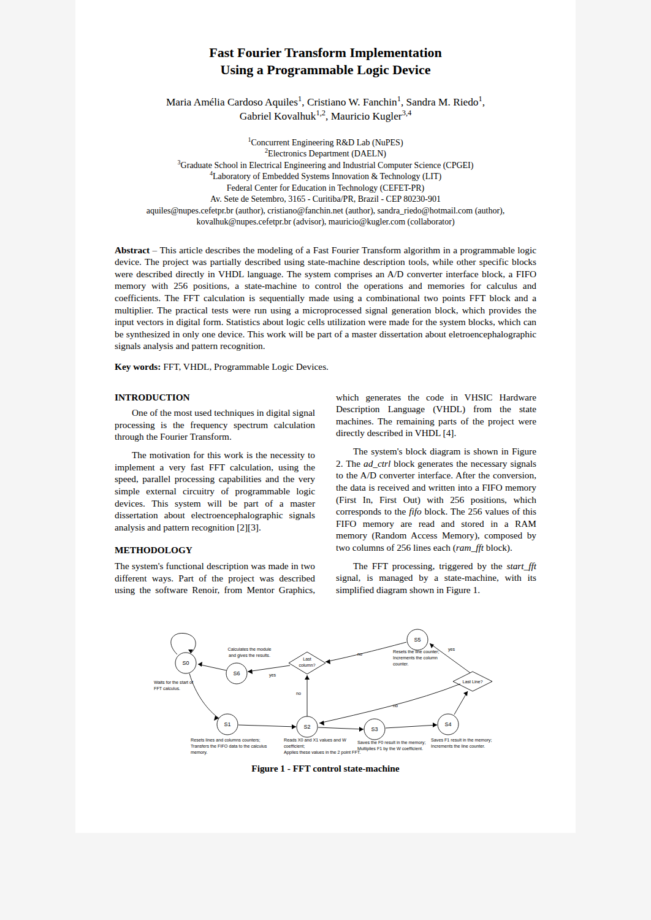Fast Fourier Transform Implementation
Using a Programmable Logic Device
Maria Amélia Cardoso Aquiles1, Cristiano W. Fanchin1, Sandra M. Riedo1,
Gabriel Kovalhuk1,2, Mauricio Kugler3,4
1Concurrent Engineering R&D Lab (NuPES)
2Electronics Department (DAELN)
3Graduate School in Electrical Engineering and Industrial Computer Science (CPGEI)
4Laboratory of Embedded Systems Innovation & Technology (LIT)
Federal Center for Education in Technology (CEFET-PR)
Av. Sete de Setembro, 3165 - Curitiba/PR, Brazil - CEP 80230-901
aquiles@nupes.cefetpr.br (author), cristiano@fanchin.net (author), sandra_riedo@hotmail.com (author),
kovalhuk@nupes.cefetpr.br (advisor), mauricio@kugler.com (collaborator)
Abstract – This article describes the modeling of a Fast Fourier Transform algorithm in a programmable logic device. The project was partially described using state-machine description tools, while other specific blocks were described directly in VHDL language. The system comprises an A/D converter interface block, a FIFO memory with 256 positions, a state-machine to control the operations and memories for calculus and coefficients. The FFT calculation is sequentially made using a combinational two points FFT block and a multiplier. The practical tests were run using a microprocessed signal generation block, which provides the input vectors in digital form. Statistics about logic cells utilization were made for the system blocks, which can be synthesized in only one device. This work will be part of a master dissertation about eletroencephalographic signals analysis and pattern recognition.
Key words: FFT, VHDL, Programmable Logic Devices.
INTRODUCTION
One of the most used techniques in digital signal processing is the frequency spectrum calculation through the Fourier Transform.
The motivation for this work is the necessity to implement a very fast FFT calculation, using the speed, parallel processing capabilities and the very simple external circuitry of programmable logic devices. This system will be part of a master dissertation about electroencephalographic signals analysis and pattern recognition [2][3].
METHODOLOGY
The system's functional description was made in two different ways. Part of the project was described using the software Renoir, from Mentor Graphics, which generates the code in VHSIC Hardware Description Language (VHDL) from the state machines. The remaining parts of the project were directly described in VHDL [4].
The system's block diagram is shown in Figure 2. The ad_ctrl block generates the necessary signals to the A/D converter interface. After the conversion, the data is received and written into a FIFO memory (First In, First Out) with 256 positions, which corresponds to the fifo block. The 256 values of this FIFO memory are read and stored in a RAM memory (Random Access Memory), composed by two columns of 256 lines each (ram_fft block).
The FFT processing, triggered by the start_fft signal, is managed by a state-machine, with its simplified diagram shown in Figure 1.
S0 S6 S1 S2 S3 S4 S5 Last column? Last Line? yes no yes no no Calculates the module and gives the results. Waits for the start of FFT calculus. Resets lines and columns counters; Transfers the FIFO data to the calculus memory. Reads X0 and X1 values and W coefficient; Applies these values in the 2 point FFT. Saves the F0 result in the memory; Multiplies F1 by the W coefficient. Saves F1 result in the memory; Increments the line counter. Resets the line counter; Increments the column counter.
Figure 1 - FFT control state-machine